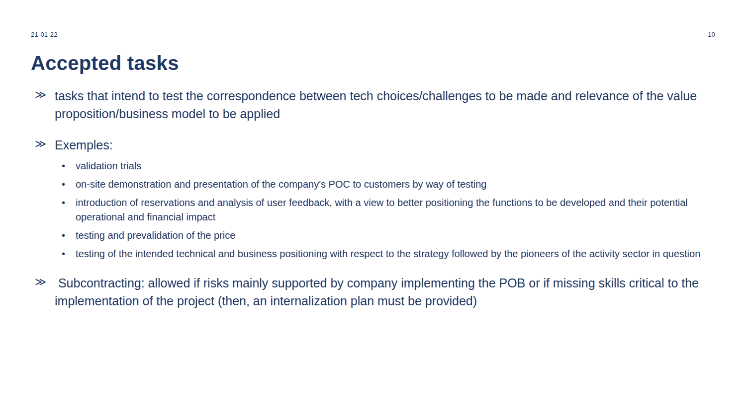21-01-22
10
Accepted tasks
tasks that intend to test the correspondence between tech choices/challenges to be made and relevance of the value proposition/business model to be applied
Exemples:
validation trials
on-site demonstration and presentation of the company's POC to customers by way of testing
introduction of reservations and analysis of user feedback, with a view to better positioning the functions to be developed and their potential operational and financial impact
testing and prevalidation of the price
testing of the intended technical and business positioning with respect to the strategy followed by the pioneers of the activity sector in question
Subcontracting: allowed if risks mainly supported by company implementing the POB or if missing skills critical to the implementation of the project (then, an internalization plan must be provided)